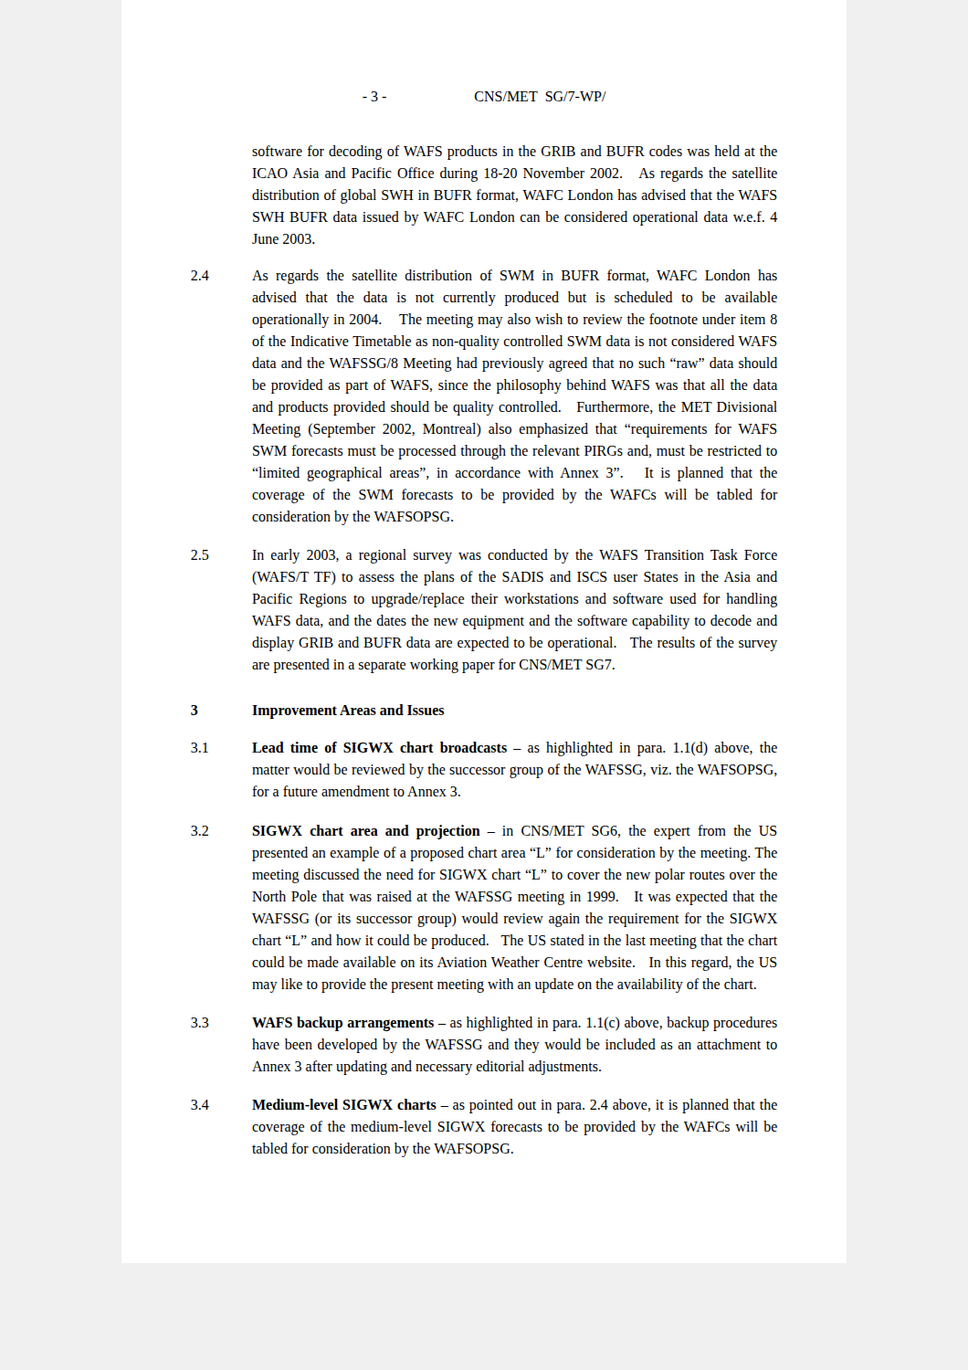- 3 - CNS/MET SG/7-WP/
software for decoding of WAFS products in the GRIB and BUFR codes was held at the ICAO Asia and Pacific Office during 18-20 November 2002. As regards the satellite distribution of global SWH in BUFR format, WAFC London has advised that the WAFS SWH BUFR data issued by WAFC London can be considered operational data w.e.f. 4 June 2003.
2.4
As regards the satellite distribution of SWM in BUFR format, WAFC London has advised that the data is not currently produced but is scheduled to be available operationally in 2004. The meeting may also wish to review the footnote under item 8 of the Indicative Timetable as non-quality controlled SWM data is not considered WAFS data and the WAFSSG/8 Meeting had previously agreed that no such “raw” data should be provided as part of WAFS, since the philosophy behind WAFS was that all the data and products provided should be quality controlled. Furthermore, the MET Divisional Meeting (September 2002, Montreal) also emphasized that “requirements for WAFS SWM forecasts must be processed through the relevant PIRGs and, must be restricted to “limited geographical areas”, in accordance with Annex 3”. It is planned that the coverage of the SWM forecasts to be provided by the WAFCs will be tabled for consideration by the WAFSOPSG.
2.5
In early 2003, a regional survey was conducted by the WAFS Transition Task Force (WAFS/T TF) to assess the plans of the SADIS and ISCS user States in the Asia and Pacific Regions to upgrade/replace their workstations and software used for handling WAFS data, and the dates the new equipment and the software capability to decode and display GRIB and BUFR data are expected to be operational. The results of the survey are presented in a separate working paper for CNS/MET SG7.
3
Improvement Areas and Issues
3.1
Lead time of SIGWX chart broadcasts – as highlighted in para. 1.1(d) above, the matter would be reviewed by the successor group of the WAFSSG, viz. the WAFSOPSG, for a future amendment to Annex 3.
3.2
SIGWX chart area and projection – in CNS/MET SG6, the expert from the US presented an example of a proposed chart area “L” for consideration by the meeting. The meeting discussed the need for SIGWX chart “L” to cover the new polar routes over the North Pole that was raised at the WAFSSG meeting in 1999. It was expected that the WAFSSG (or its successor group) would review again the requirement for the SIGWX chart “L” and how it could be produced. The US stated in the last meeting that the chart could be made available on its Aviation Weather Centre website. In this regard, the US may like to provide the present meeting with an update on the availability of the chart.
3.3
WAFS backup arrangements – as highlighted in para. 1.1(c) above, backup procedures have been developed by the WAFSSG and they would be included as an attachment to Annex 3 after updating and necessary editorial adjustments.
3.4
Medium-level SIGWX charts – as pointed out in para. 2.4 above, it is planned that the coverage of the medium-level SIGWX forecasts to be provided by the WAFCs will be tabled for consideration by the WAFSOPSG.